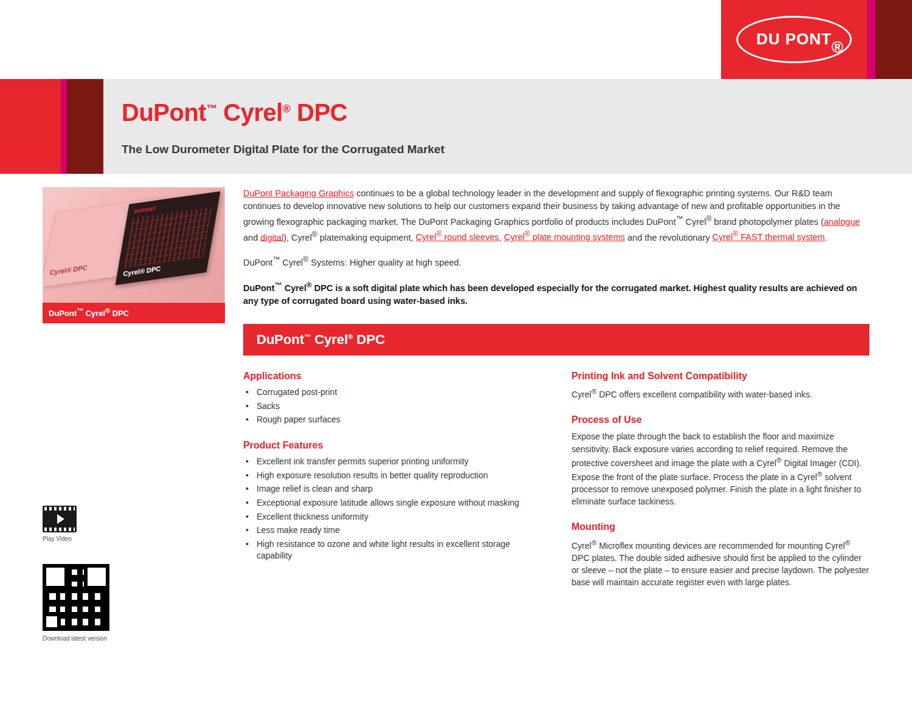DU PONT ®
DuPont™ Cyrel® DPC
The Low Durometer Digital Plate for the Corrugated Market
Cyrel® DPC
DUPONT
Cyrel® DPC
DuPont™ Cyrel® DPC
Play Video
Download latest version
DuPont Packaging Graphics continues to be a global technology leader in the development and supply of flexographic printing systems. Our R&D team continues to develop innovative new solutions to help our customers expand their business by taking advantage of new and profitable opportunities in the growing flexographic packaging market. The DuPont Packaging Graphics portfolio of products includes DuPont™ Cyrel® brand photopolymer plates (analogue and digital), Cyrel® platemaking equipment, Cyrel® round sleeves, Cyrel® plate mounting systems and the revolutionary Cyrel® FAST thermal system.
DuPont™ Cyrel® Systems: Higher quality at high speed.
DuPont™ Cyrel® DPC is a soft digital plate which has been developed especially for the corrugated market. Highest quality results are achieved on any type of corrugated board using water-based inks.
DuPont™ Cyrel® DPC
Applications
Corrugated post-print
Sacks
Rough paper surfaces
Product Features
Excellent ink transfer permits superior printing uniformity
High exposure resolution results in better quality reproduction
Image relief is clean and sharp
Exceptional exposure latitude allows single exposure without masking
Excellent thickness uniformity
Less make ready time
High resistance to ozone and white light results in excellent storage capability
Printing Ink and Solvent Compatibility
Cyrel® DPC offers excellent compatibility with water-based inks.
Process of Use
Expose the plate through the back to establish the floor and maximize sensitivity. Back exposure varies according to relief required. Remove the protective coversheet and image the plate with a Cyrel® Digital Imager (CDI). Expose the front of the plate surface. Process the plate in a Cyrel® solvent processor to remove unexposed polymer. Finish the plate in a light finisher to eliminate surface tackiness.
Mounting
Cyrel® Microflex mounting devices are recommended for mounting Cyrel® DPC plates. The double sided adhesive should first be applied to the cylinder or sleeve – not the plate – to ensure easier and precise laydown. The polyester base will maintain accurate register even with large plates.